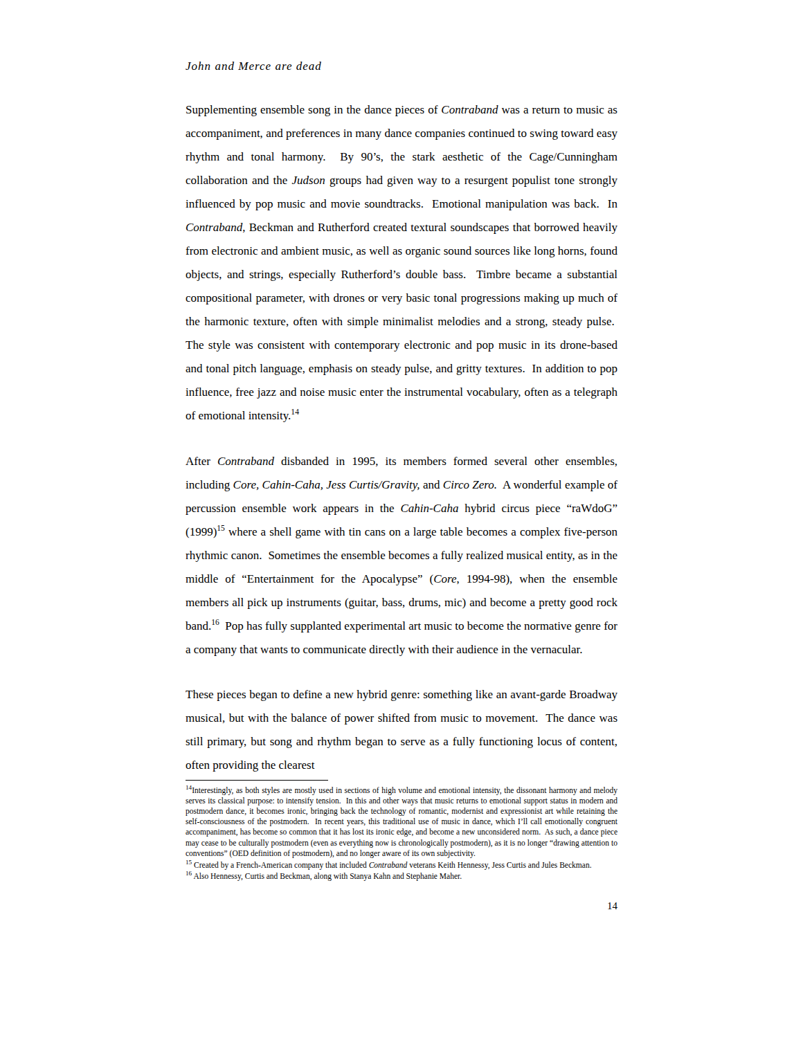John and Merce are dead
Supplementing ensemble song in the dance pieces of Contraband was a return to music as accompaniment, and preferences in many dance companies continued to swing toward easy rhythm and tonal harmony. By 90’s, the stark aesthetic of the Cage/Cunningham collaboration and the Judson groups had given way to a resurgent populist tone strongly influenced by pop music and movie soundtracks. Emotional manipulation was back. In Contraband, Beckman and Rutherford created textural soundscapes that borrowed heavily from electronic and ambient music, as well as organic sound sources like long horns, found objects, and strings, especially Rutherford’s double bass. Timbre became a substantial compositional parameter, with drones or very basic tonal progressions making up much of the harmonic texture, often with simple minimalist melodies and a strong, steady pulse. The style was consistent with contemporary electronic and pop music in its drone-based and tonal pitch language, emphasis on steady pulse, and gritty textures. In addition to pop influence, free jazz and noise music enter the instrumental vocabulary, often as a telegraph of emotional intensity.14
After Contraband disbanded in 1995, its members formed several other ensembles, including Core, Cahin-Caha, Jess Curtis/Gravity, and Circo Zero. A wonderful example of percussion ensemble work appears in the Cahin-Caha hybrid circus piece “raWdoG” (1999)15 where a shell game with tin cans on a large table becomes a complex five-person rhythmic canon. Sometimes the ensemble becomes a fully realized musical entity, as in the middle of “Entertainment for the Apocalypse” (Core, 1994-98), when the ensemble members all pick up instruments (guitar, bass, drums, mic) and become a pretty good rock band.16 Pop has fully supplanted experimental art music to become the normative genre for a company that wants to communicate directly with their audience in the vernacular.
These pieces began to define a new hybrid genre: something like an avant-garde Broadway musical, but with the balance of power shifted from music to movement. The dance was still primary, but song and rhythm began to serve as a fully functioning locus of content, often providing the clearest
14Interestingly, as both styles are mostly used in sections of high volume and emotional intensity, the dissonant harmony and melody serves its classical purpose: to intensify tension. In this and other ways that music returns to emotional support status in modern and postmodern dance, it becomes ironic, bringing back the technology of romantic, modernist and expressionist art while retaining the self-consciousness of the postmodern. In recent years, this traditional use of music in dance, which I’ll call emotionally congruent accompaniment, has become so common that it has lost its ironic edge, and become a new unconsidered norm. As such, a dance piece may cease to be culturally postmodern (even as everything now is chronologically postmodern), as it is no longer “drawing attention to conventions” (OED definition of postmodern), and no longer aware of its own subjectivity.
15 Created by a French-American company that included Contraband veterans Keith Hennessy, Jess Curtis and Jules Beckman.
16 Also Hennessy, Curtis and Beckman, along with Stanya Kahn and Stephanie Maher.
14